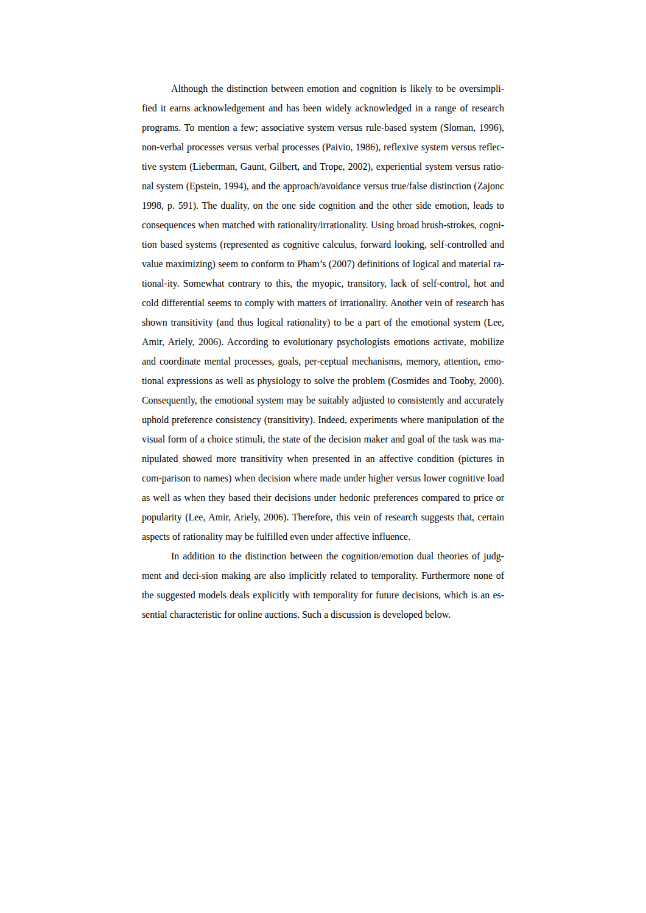Although the distinction between emotion and cognition is likely to be oversimplified it earns acknowledgement and has been widely acknowledged in a range of research programs. To mention a few; associative system versus rule-based system (Sloman, 1996), non-verbal processes versus verbal processes (Paivio, 1986), reflexive system versus reflective system (Lieberman, Gaunt, Gilbert, and Trope, 2002), experiential system versus rational system (Epstein, 1994), and the approach/avoidance versus true/false distinction (Zajonc 1998, p. 591). The duality, on the one side cognition and the other side emotion, leads to consequences when matched with rationality/irrationality. Using broad brush-strokes, cognition based systems (represented as cognitive calculus, forward looking, self-controlled and value maximizing) seem to conform to Pham’s (2007) definitions of logical and material rational-ity. Somewhat contrary to this, the myopic, transitory, lack of self-control, hot and cold differential seems to comply with matters of irrationality. Another vein of research has shown transitivity (and thus logical rationality) to be a part of the emotional system (Lee, Amir, Ariely, 2006). According to evolutionary psychologists emotions activate, mobilize and coordinate mental processes, goals, per-ceptual mechanisms, memory, attention, emotional expressions as well as physiology to solve the problem (Cosmides and Tooby, 2000). Consequently, the emotional system may be suitably adjusted to consistently and accurately uphold preference consistency (transitivity). Indeed, experiments where manipulation of the visual form of a choice stimuli, the state of the decision maker and goal of the task was manipulated showed more transitivity when presented in an affective condition (pictures in com-parison to names) when decision where made under higher versus lower cognitive load as well as when they based their decisions under hedonic preferences compared to price or popularity (Lee, Amir, Ariely, 2006). Therefore, this vein of research suggests that, certain aspects of rationality may be fulfilled even under affective influence.
In addition to the distinction between the cognition/emotion dual theories of judgment and deci-sion making are also implicitly related to temporality. Furthermore none of the suggested models deals explicitly with temporality for future decisions, which is an essential characteristic for online auctions. Such a discussion is developed below.